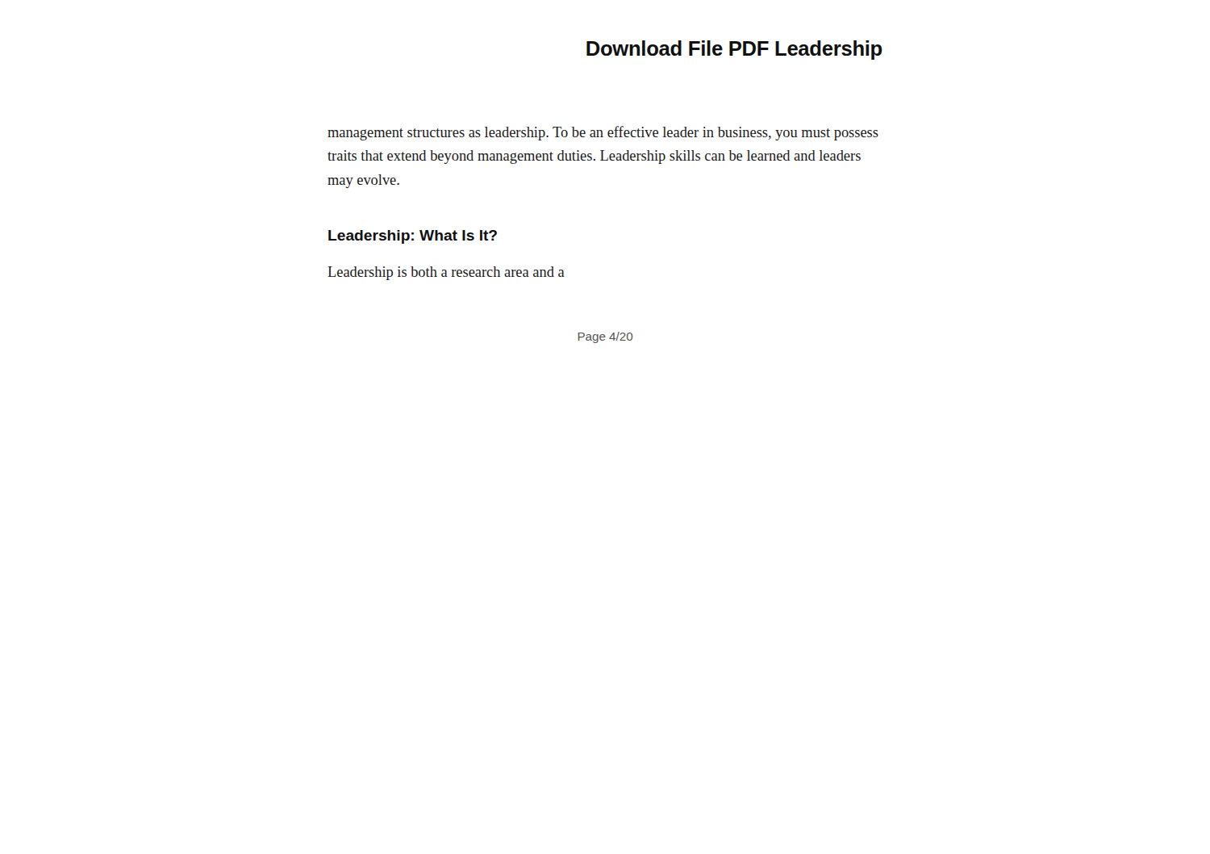Download File PDF Leadership
management structures as leadership. To be an effective leader in business, you must possess traits that extend beyond management duties. Leadership skills can be learned and leaders may evolve.
Leadership: What Is It?
Leadership is both a research area and a
Page 4/20